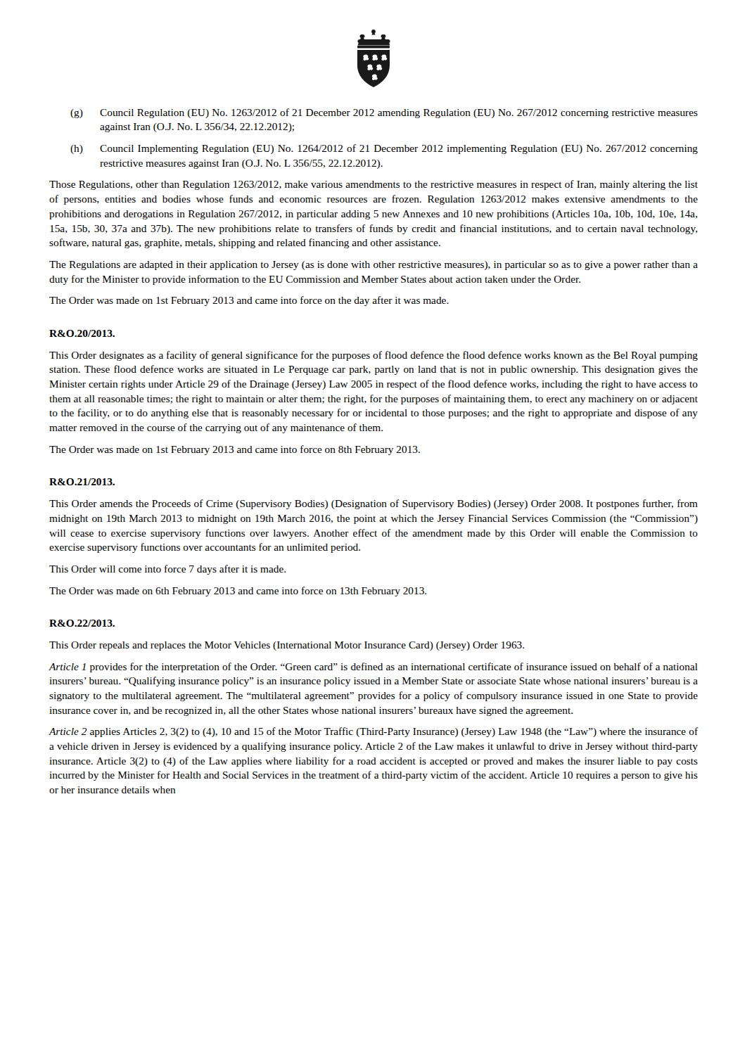(g) Council Regulation (EU) No. 1263/2012 of 21 December 2012 amending Regulation (EU) No. 267/2012 concerning restrictive measures against Iran (O.J. No. L 356/34, 22.12.2012);
(h) Council Implementing Regulation (EU) No. 1264/2012 of 21 December 2012 implementing Regulation (EU) No. 267/2012 concerning restrictive measures against Iran (O.J. No. L 356/55, 22.12.2012).
Those Regulations, other than Regulation 1263/2012, make various amendments to the restrictive measures in respect of Iran, mainly altering the list of persons, entities and bodies whose funds and economic resources are frozen. Regulation 1263/2012 makes extensive amendments to the prohibitions and derogations in Regulation 267/2012, in particular adding 5 new Annexes and 10 new prohibitions (Articles 10a, 10b, 10d, 10e, 14a, 15a, 15b, 30, 37a and 37b). The new prohibitions relate to transfers of funds by credit and financial institutions, and to certain naval technology, software, natural gas, graphite, metals, shipping and related financing and other assistance.
The Regulations are adapted in their application to Jersey (as is done with other restrictive measures), in particular so as to give a power rather than a duty for the Minister to provide information to the EU Commission and Member States about action taken under the Order.
The Order was made on 1st February 2013 and came into force on the day after it was made.
R&O.20/2013.
This Order designates as a facility of general significance for the purposes of flood defence the flood defence works known as the Bel Royal pumping station. These flood defence works are situated in Le Perquage car park, partly on land that is not in public ownership. This designation gives the Minister certain rights under Article 29 of the Drainage (Jersey) Law 2005 in respect of the flood defence works, including the right to have access to them at all reasonable times; the right to maintain or alter them; the right, for the purposes of maintaining them, to erect any machinery on or adjacent to the facility, or to do anything else that is reasonably necessary for or incidental to those purposes; and the right to appropriate and dispose of any matter removed in the course of the carrying out of any maintenance of them.
The Order was made on 1st February 2013 and came into force on 8th February 2013.
R&O.21/2013.
This Order amends the Proceeds of Crime (Supervisory Bodies) (Designation of Supervisory Bodies) (Jersey) Order 2008. It postpones further, from midnight on 19th March 2013 to midnight on 19th March 2016, the point at which the Jersey Financial Services Commission (the “Commission”) will cease to exercise supervisory functions over lawyers. Another effect of the amendment made by this Order will enable the Commission to exercise supervisory functions over accountants for an unlimited period.
This Order will come into force 7 days after it is made.
The Order was made on 6th February 2013 and came into force on 13th February 2013.
R&O.22/2013.
This Order repeals and replaces the Motor Vehicles (International Motor Insurance Card) (Jersey) Order 1963.
Article 1 provides for the interpretation of the Order. “Green card” is defined as an international certificate of insurance issued on behalf of a national insurers’ bureau. “Qualifying insurance policy” is an insurance policy issued in a Member State or associate State whose national insurers’ bureau is a signatory to the multilateral agreement. The “multilateral agreement” provides for a policy of compulsory insurance issued in one State to provide insurance cover in, and be recognized in, all the other States whose national insurers’ bureaux have signed the agreement.
Article 2 applies Articles 2, 3(2) to (4), 10 and 15 of the Motor Traffic (Third-Party Insurance) (Jersey) Law 1948 (the “Law”) where the insurance of a vehicle driven in Jersey is evidenced by a qualifying insurance policy. Article 2 of the Law makes it unlawful to drive in Jersey without third-party insurance. Article 3(2) to (4) of the Law applies where liability for a road accident is accepted or proved and makes the insurer liable to pay costs incurred by the Minister for Health and Social Services in the treatment of a third-party victim of the accident. Article 10 requires a person to give his or her insurance details when